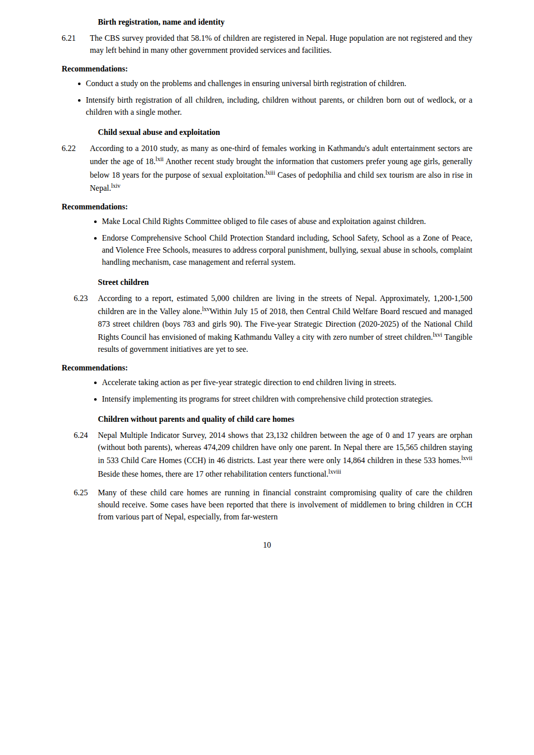Birth registration, name and identity
6.21
The CBS survey provided that 58.1% of children are registered in Nepal. Huge population are not registered and they may left behind in many other government provided services and facilities.
Recommendations:
Conduct a study on the problems and challenges in ensuring universal birth registration of children.
Intensify birth registration of all children, including, children without parents, or children born out of wedlock, or a children with a single mother.
Child sexual abuse and exploitation
6.22
According to a 2010 study, as many as one-third of females working in Kathmandu's adult entertainment sectors are under the age of 18.lxii Another recent study brought the information that customers prefer young age girls, generally below 18 years for the purpose of sexual exploitation.lxiii Cases of pedophilia and child sex tourism are also in rise in Nepal.lxiv
Recommendations:
Make Local Child Rights Committee obliged to file cases of abuse and exploitation against children.
Endorse Comprehensive School Child Protection Standard including, School Safety, School as a Zone of Peace, and Violence Free Schools, measures to address corporal punishment, bullying, sexual abuse in schools, complaint handling mechanism, case management and referral system.
Street children
6.23
According to a report, estimated 5,000 children are living in the streets of Nepal. Approximately, 1,200-1,500 children are in the Valley alone.lxvWithin July 15 of 2018, then Central Child Welfare Board rescued and managed 873 street children (boys 783 and girls 90). The Five-year Strategic Direction (2020-2025) of the National Child Rights Council has envisioned of making Kathmandu Valley a city with zero number of street children.lxvi Tangible results of government initiatives are yet to see.
Recommendations:
Accelerate taking action as per five-year strategic direction to end children living in streets.
Intensify implementing its programs for street children with comprehensive child protection strategies.
Children without parents and quality of child care homes
6.24
Nepal Multiple Indicator Survey, 2014 shows that 23,132 children between the age of 0 and 17 years are orphan (without both parents), whereas 474,209 children have only one parent. In Nepal there are 15,565 children staying in 533 Child Care Homes (CCH) in 46 districts. Last year there were only 14,864 children in these 533 homes.lxvii Beside these homes, there are 17 other rehabilitation centers functional.lxviii
6.25
Many of these child care homes are running in financial constraint compromising quality of care the children should receive. Some cases have been reported that there is involvement of middlemen to bring children in CCH from various part of Nepal, especially, from far-western
10